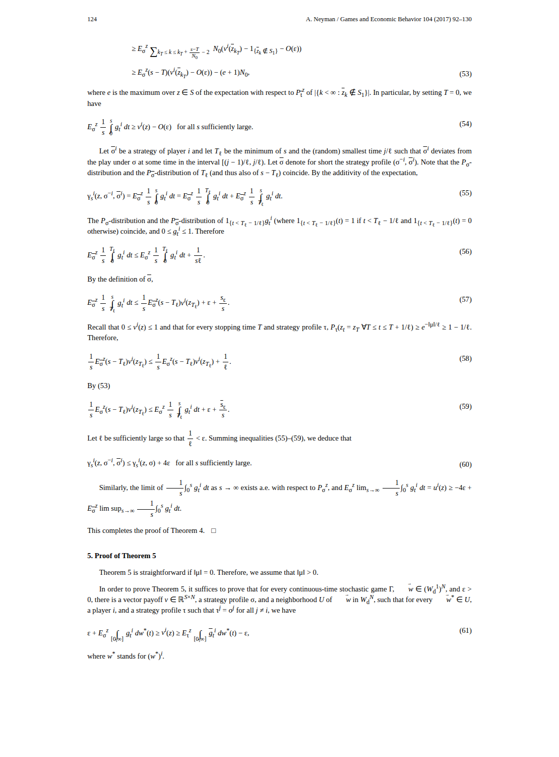124 A. Neyman / Games and Economic Behavior 104 (2017) 92–130
≥ Eσz ∑
kT ≤ k ≤ kT + s−T N0 − 2 N0(vi(zkT) − 1{zk ∉ S1} − O(ε))
≥ Eσz(s − T)(vi(zkT) − O(ε)) − (e + 1)N0,
(53)
where e is the maximum over z ∈ S of the expectation with respect to Ptz of |{k < ∞ : zk ∉ S1}|. In particular, by setting T = 0, we have
Eσz 1 s s
∫
0 gti dt ≥ vi(z) − O(ε) for all s sufficiently large.
(54)
Let σi be a strategy of player i and let Tℓ be the minimum of s and the (random) smallest time j/ℓ such that σi deviates from the play under σ at some time in the interval [(j − 1)/ℓ, j/ℓ). Let σ denote for short the strategy profile (σ−i, σi). Note that the Pσ-distribution and the Pσ-distribution of Tℓ (and thus also of s − Tℓ) coincide. By the additivity of the expectation,
γsi(z, σ−i, σi) = Eσz 1 s s
∫
0 gti dt = Eσz 1 s Tℓ
∫
0 gti dt + Eσz 1 s s
∫
Tℓ gti dt.
(55)
The Pσ-distribution and the Pσ-distribution of 1{t < Tℓ − 1/ℓ}gti (where 1{t < Tℓ − 1/ℓ}(t) = 1 if t < Tℓ − 1/ℓ and 1{t < Tℓ − 1/ℓ}(t) = 0 otherwise) coincide, and 0 ≤ gti ≤ 1. Therefore
Eσz 1 s Tℓ
∫
0 gti dt ≤ Eσz 1 s Tℓ
∫
0 gti dt + 1 sℓ.
(56)
By the definition of σ,
Eσz 1 s s
∫
Tℓ gti dt ≤ 1 s Eσz(s − Tℓ)vi(zTℓ) + ε + sε s.
(57)
Recall that 0 ≤ vi(z) ≤ 1 and that for every stopping time T and strategy profile τ, Pτ(zt = zT ∀T ≤ t ≤ T + 1/ℓ) ≥ e−‖μ‖/ℓ ≥ 1 − 1/ℓ. Therefore,
1 s Eσz(s − Tℓ)vi(zTℓ) ≤ 1 s Eσz(s − Tℓ)vi(zTℓ) + 1 ℓ.
(58)
By (53)
1 s Eσz(s − Tℓ)vi(zTℓ) ≤ Eσz 1 s s
∫
Tℓ gti dt + ε + sε s.
(59)
Let ℓ be sufficiently large so that 1 ℓ < ε. Summing inequalities (55)–(59), we deduce that
γsi(z, σ−i, σi) ≤ γsi(z, σ) + 4ε for all s sufficiently large.
(60)
Similarly, the limit of 1 s∫0s gti dt as s → ∞ exists a.e. with respect to Pσz, and Eσz lims→∞ 1 s∫0s gti dt = ui(z) ≥ −4ε + Eσz lim sups→∞ 1 s∫0s gti dt.
This completes the proof of Theorem 4. □
5. Proof of Theorem 5
Theorem 5 is straightforward if ‖μ‖ = 0. Therefore, we assume that ‖μ‖ > 0.
In order to prove Theorem 5, it suffices to prove that for every continuous-time stochastic game Γ, w ∈ (Wd1)N, and ε > 0, there is a vector payoff v ∈ ℝS×N, a strategy profile σ, and a neighborhood U of w in WdN, such that for every w* ∈ U, a player i, and a strategy profile τ such that τj = σj for all j ≠ i, we have
ε + Eσz
∫
[0,∞] gti dw*(t) ≥ vi(z) ≥ Eτz
∫
[0,∞] gti dw*(t) − ε,
(61)
where w* stands for (w*)i.